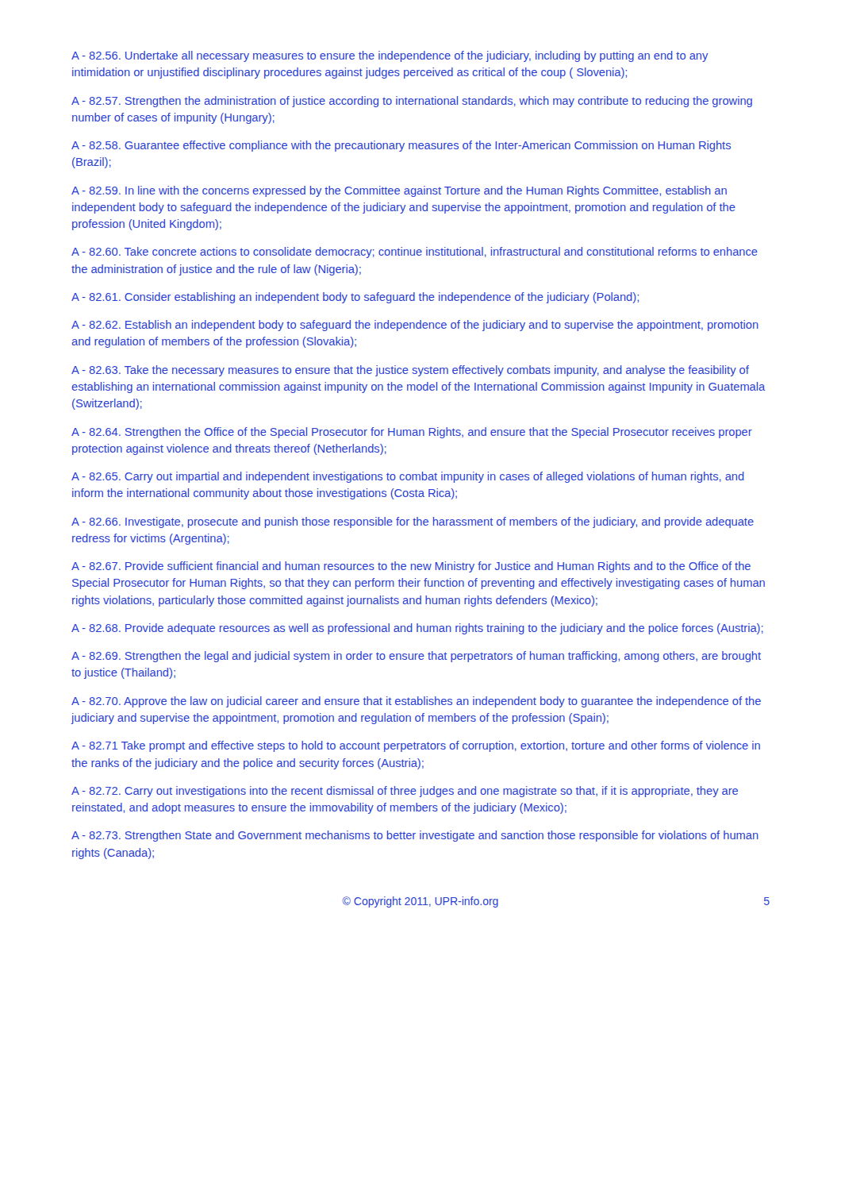A - 82.56. Undertake all necessary measures to ensure the independence of the judiciary, including by putting an end to any intimidation or unjustified disciplinary procedures against judges perceived as critical of the coup ( Slovenia);
A - 82.57. Strengthen the administration of justice according to international standards, which may contribute to reducing the growing number of cases of impunity (Hungary);
A - 82.58. Guarantee effective compliance with the precautionary measures of the Inter-American Commission on Human Rights (Brazil);
A - 82.59. In line with the concerns expressed by the Committee against Torture and the Human Rights Committee, establish an independent body to safeguard the independence of the judiciary and supervise the appointment, promotion and regulation of the profession (United Kingdom);
A - 82.60. Take concrete actions to consolidate democracy; continue institutional, infrastructural and constitutional reforms to enhance the administration of justice and the rule of law (Nigeria);
A - 82.61. Consider establishing an independent body to safeguard the independence of the judiciary (Poland);
A - 82.62. Establish an independent body to safeguard the independence of the judiciary and to supervise the appointment, promotion and regulation of members of the profession (Slovakia);
A - 82.63. Take the necessary measures to ensure that the justice system effectively combats impunity, and analyse the feasibility of establishing an international commission against impunity on the model of the International Commission against Impunity in Guatemala (Switzerland);
A - 82.64. Strengthen the Office of the Special Prosecutor for Human Rights, and ensure that the Special Prosecutor receives proper protection against violence and threats thereof (Netherlands);
A - 82.65. Carry out impartial and independent investigations to combat impunity in cases of alleged violations of human rights, and inform the international community about those investigations (Costa Rica);
A - 82.66. Investigate, prosecute and punish those responsible for the harassment of members of the judiciary, and provide adequate redress for victims (Argentina);
A - 82.67. Provide sufficient financial and human resources to the new Ministry for Justice and Human Rights and to the Office of the Special Prosecutor for Human Rights, so that they can perform their function of preventing and effectively investigating cases of human rights violations, particularly those committed against journalists and human rights defenders (Mexico);
A - 82.68. Provide adequate resources as well as professional and human rights training to the judiciary and the police forces (Austria);
A - 82.69. Strengthen the legal and judicial system in order to ensure that perpetrators of human trafficking, among others, are brought to justice (Thailand);
A - 82.70. Approve the law on judicial career and ensure that it establishes an independent body to guarantee the independence of the judiciary and supervise the appointment, promotion and regulation of members of the profession (Spain);
A - 82.71 Take prompt and effective steps to hold to account perpetrators of corruption, extortion, torture and other forms of violence in the ranks of the judiciary and the police and security forces (Austria);
A - 82.72. Carry out investigations into the recent dismissal of three judges and one magistrate so that, if it is appropriate, they are reinstated, and adopt measures to ensure the immovability of members of the judiciary (Mexico);
A - 82.73. Strengthen State and Government mechanisms to better investigate and sanction those responsible for violations of human rights (Canada);
© Copyright 2011, UPR-info.org 5